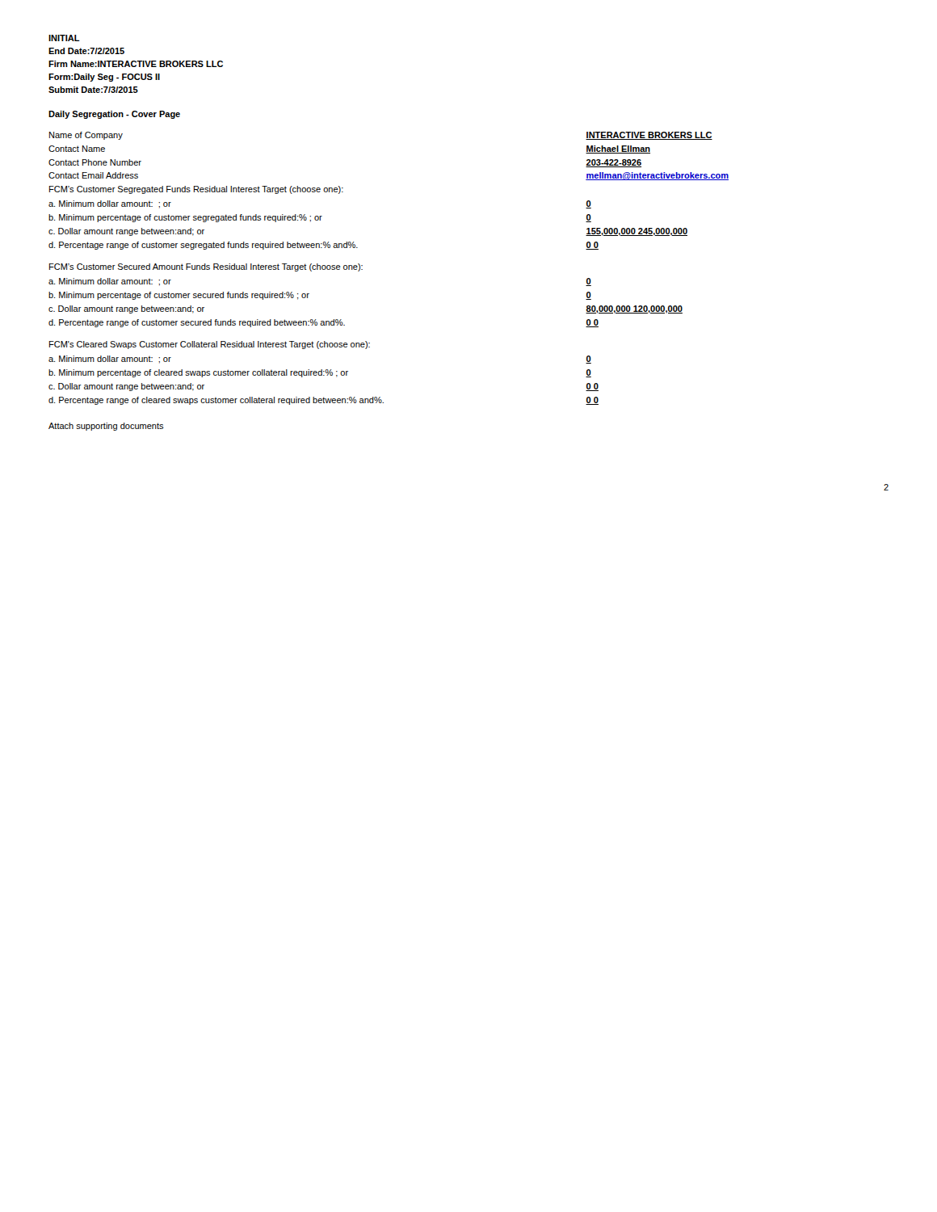INITIAL
End Date:7/2/2015
Firm Name:INTERACTIVE BROKERS LLC
Form:Daily Seg - FOCUS II
Submit Date:7/3/2015
Daily Segregation - Cover Page
| Name of Company | INTERACTIVE BROKERS LLC |
| Contact Name | Michael Ellman |
| Contact Phone Number | 203-422-8926 |
| Contact Email Address | mellman@interactivebrokers.com |
FCM’s Customer Segregated Funds Residual Interest Target (choose one):
| a. Minimum dollar amount: ; or | 0 |
| b. Minimum percentage of customer segregated funds required:% ; or | 0 |
| c. Dollar amount range between:and; or | 155,000,000 245,000,000 |
| d. Percentage range of customer segregated funds required between:% and%. | 0 0 |
FCM’s Customer Secured Amount Funds Residual Interest Target (choose one):
| a. Minimum dollar amount: ; or | 0 |
| b. Minimum percentage of customer secured funds required:% ; or | 0 |
| c. Dollar amount range between:and; or | 80,000,000 120,000,000 |
| d. Percentage range of customer secured funds required between:% and%. | 0 0 |
FCM's Cleared Swaps Customer Collateral Residual Interest Target (choose one):
| a. Minimum dollar amount: ; or | 0 |
| b. Minimum percentage of cleared swaps customer collateral required:% ; or | 0 |
| c. Dollar amount range between:and; or | 0 0 |
| d. Percentage range of cleared swaps customer collateral required between:% and%. | 0 0 |
Attach supporting documents
2